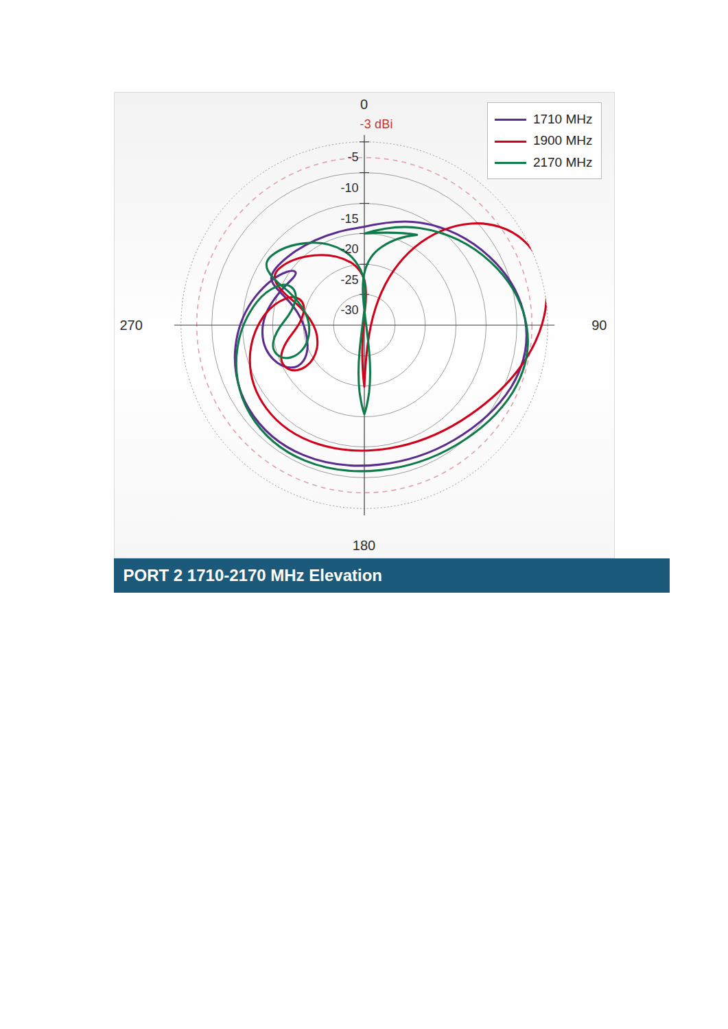| | 1710 MHz |
| | 1900 MHz |
| | 2170 MHz |
0 90 180 270 -3 dBi -5 -10 -15 -20 -25 -30
PORT 2 1710-2170 MHz Elevation